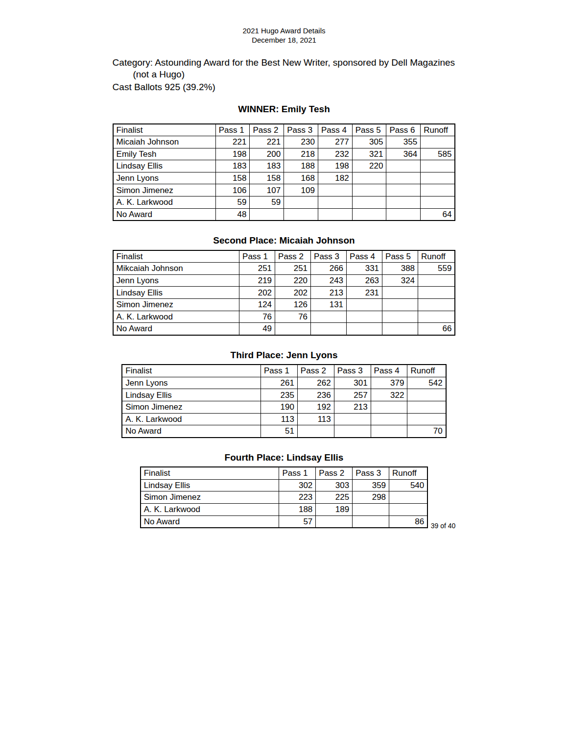2021 Hugo Award Details
December 18, 2021
Category: Astounding Award for the Best New Writer, sponsored by Dell Magazines (not a Hugo)
Cast Ballots 925 (39.2%)
WINNER: Emily Tesh
| Finalist | Pass 1 | Pass 2 | Pass 3 | Pass 4 | Pass 5 | Pass 6 | Runoff |
| --- | --- | --- | --- | --- | --- | --- | --- |
| Micaiah Johnson | 221 | 221 | 230 | 277 | 305 | 355 | |
| Emily Tesh | 198 | 200 | 218 | 232 | 321 | 364 | 585 |
| Lindsay Ellis | 183 | 183 | 188 | 198 | 220 | | |
| Jenn Lyons | 158 | 158 | 168 | 182 | | | |
| Simon Jimenez | 106 | 107 | 109 | | | | |
| A. K. Larkwood | 59 | 59 | | | | | |
| No Award | 48 | | | | | | 64 |
Second Place: Micaiah Johnson
| Finalist | Pass 1 | Pass 2 | Pass 3 | Pass 4 | Pass 5 | Runoff |
| --- | --- | --- | --- | --- | --- | --- |
| Mikcaiah Johnson | 251 | 251 | 266 | 331 | 388 | 559 |
| Jenn Lyons | 219 | 220 | 243 | 263 | 324 | |
| Lindsay Ellis | 202 | 202 | 213 | 231 | | |
| Simon Jimenez | 124 | 126 | 131 | | | |
| A. K. Larkwood | 76 | 76 | | | | |
| No Award | 49 | | | | | 66 |
Third Place: Jenn Lyons
| Finalist | Pass 1 | Pass 2 | Pass 3 | Pass 4 | Runoff |
| --- | --- | --- | --- | --- | --- |
| Jenn Lyons | 261 | 262 | 301 | 379 | 542 |
| Lindsay Ellis | 235 | 236 | 257 | 322 | |
| Simon Jimenez | 190 | 192 | 213 | | |
| A. K. Larkwood | 113 | 113 | | | |
| No Award | 51 | | | | 70 |
Fourth Place: Lindsay Ellis
| Finalist | Pass 1 | Pass 2 | Pass 3 | Runoff |
| --- | --- | --- | --- | --- |
| Lindsay Ellis | 302 | 303 | 359 | 540 |
| Simon Jimenez | 223 | 225 | 298 | |
| A. K. Larkwood | 188 | 189 | | |
| No Award | 57 | | | 86 |
39 of 40